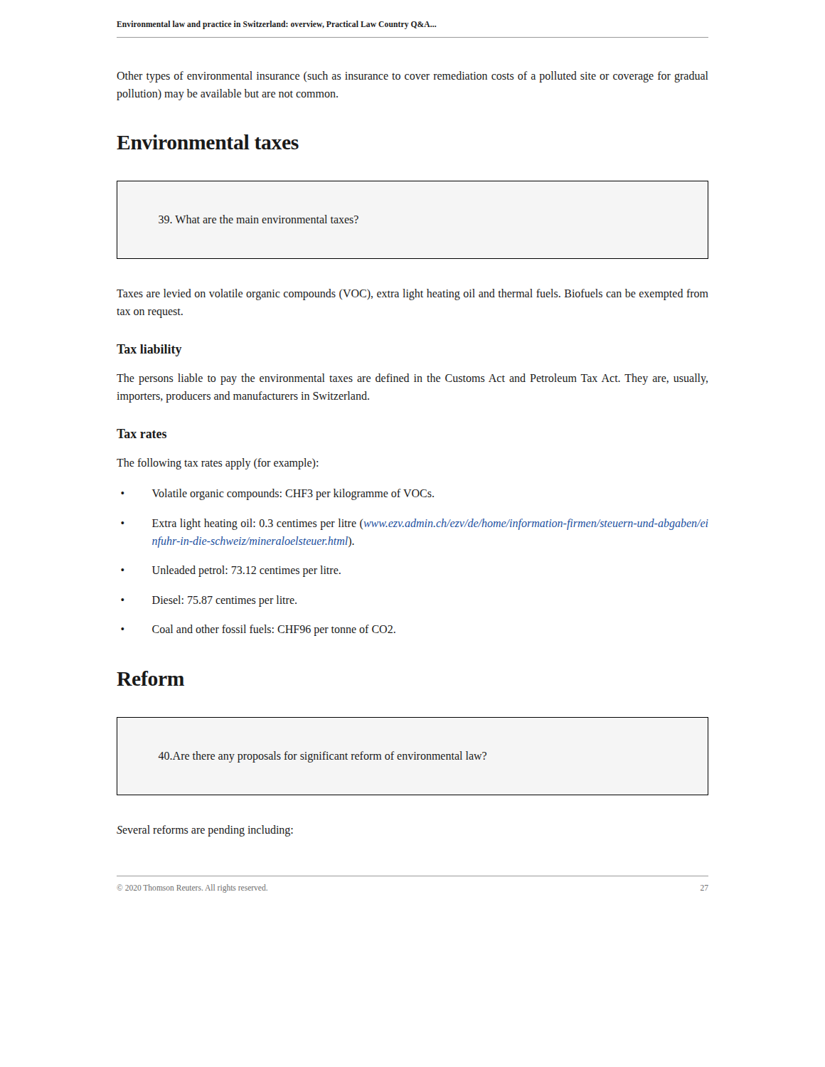Environmental law and practice in Switzerland: overview, Practical Law Country Q&A...
Other types of environmental insurance (such as insurance to cover remediation costs of a polluted site or coverage for gradual pollution) may be available but are not common.
Environmental taxes
39. What are the main environmental taxes?
Taxes are levied on volatile organic compounds (VOC), extra light heating oil and thermal fuels. Biofuels can be exempted from tax on request.
Tax liability
The persons liable to pay the environmental taxes are defined in the Customs Act and Petroleum Tax Act. They are, usually, importers, producers and manufacturers in Switzerland.
Tax rates
The following tax rates apply (for example):
Volatile organic compounds: CHF3 per kilogramme of VOCs.
Extra light heating oil: 0.3 centimes per litre (www.ezv.admin.ch/ezv/de/home/information-firmen/steuern-und-abgaben/einfuhr-in-die-schweiz/mineraloelsteuer.html).
Unleaded petrol: 73.12 centimes per litre.
Diesel: 75.87 centimes per litre.
Coal and other fossil fuels: CHF96 per tonne of CO2.
Reform
40.Are there any proposals for significant reform of environmental law?
Several reforms are pending including:
© 2020 Thomson Reuters. All rights reserved. 27